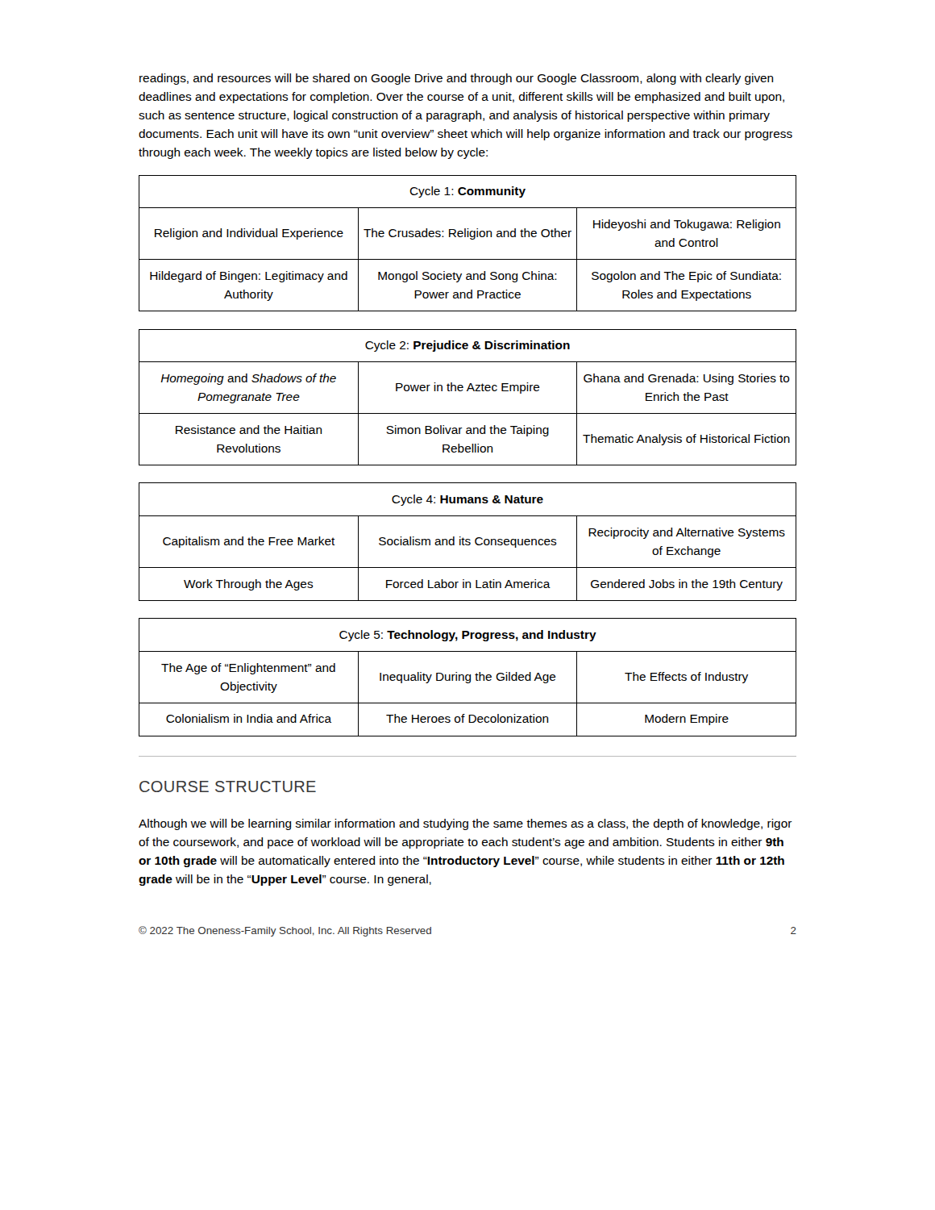readings, and resources will be shared on Google Drive and through our Google Classroom, along with clearly given deadlines and expectations for completion. Over the course of a unit, different skills will be emphasized and built upon, such as sentence structure, logical construction of a paragraph, and analysis of historical perspective within primary documents. Each unit will have its own “unit overview” sheet which will help organize information and track our progress through each week. The weekly topics are listed below by cycle:
| Cycle 1: Community |
| Religion and Individual Experience | The Crusades: Religion and the Other | Hideyoshi and Tokugawa: Religion and Control |
| Hildegard of Bingen: Legitimacy and Authority | Mongol Society and Song China: Power and Practice | Sogolon and The Epic of Sundiata: Roles and Expectations |
| Cycle 2: Prejudice & Discrimination |
| Homegoing and Shadows of the Pomegranate Tree | Power in the Aztec Empire | Ghana and Grenada: Using Stories to Enrich the Past |
| Resistance and the Haitian Revolutions | Simon Bolivar and the Taiping Rebellion | Thematic Analysis of Historical Fiction |
| Cycle 4: Humans & Nature |
| Capitalism and the Free Market | Socialism and its Consequences | Reciprocity and Alternative Systems of Exchange |
| Work Through the Ages | Forced Labor in Latin America | Gendered Jobs in the 19th Century |
| Cycle 5: Technology, Progress, and Industry |
| The Age of “Enlightenment” and Objectivity | Inequality During the Gilded Age | The Effects of Industry |
| Colonialism in India and Africa | The Heroes of Decolonization | Modern Empire |
COURSE STRUCTURE
Although we will be learning similar information and studying the same themes as a class, the depth of knowledge, rigor of the coursework, and pace of workload will be appropriate to each student’s age and ambition. Students in either 9th or 10th grade will be automatically entered into the “Introductory Level” course, while students in either 11th or 12th grade will be in the “Upper Level” course. In general,
© 2022 The Oneness-Family School, Inc. All Rights Reserved 2